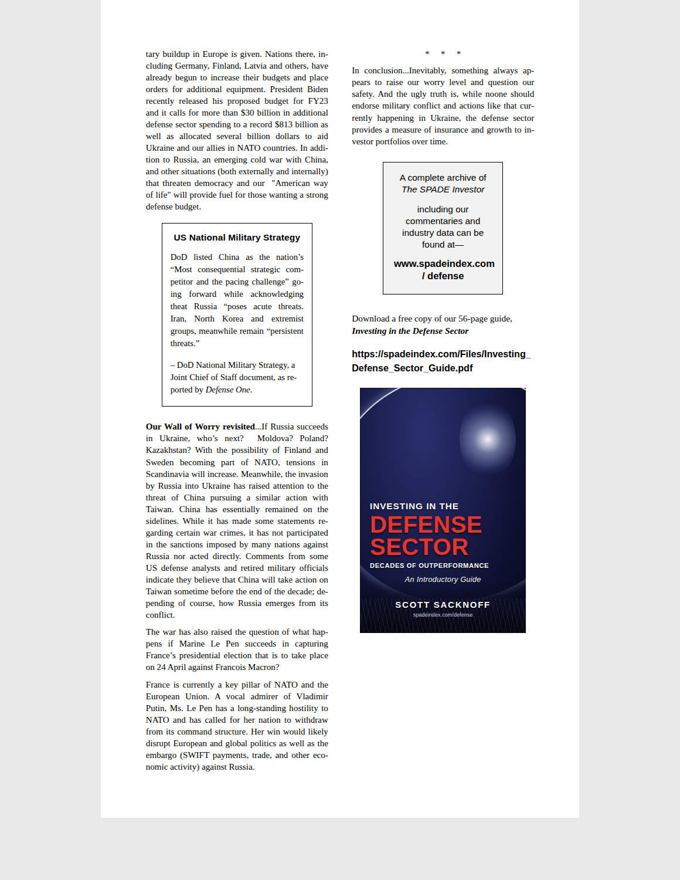tary buildup in Europe is given. Nations there, including Germany, Finland, Latvia and others, have already begun to increase their budgets and place orders for additional equipment. President Biden recently released his proposed budget for FY23 and it calls for more than $30 billion in additional defense sector spending to a record $813 billion as well as allocated several billion dollars to aid Ukraine and our allies in NATO countries. In addition to Russia, an emerging cold war with China, and other situations (both externally and internally) that threaten democracy and our "American way of life" will provide fuel for those wanting a strong defense budget.
US National Military Strategy
DoD listed China as the nation’s “Most consequential strategic competitor and the pacing challenge” going forward while acknowledging theat Russia “poses acute threats. Iran, North Korea and extremist groups, meanwhile remain “persistent threats.”
– DoD National Military Strategy, a Joint Chief of Staff document, as reported by Defense One.
Our Wall of Worry revisited...If Russia succeeds in Ukraine, who’s next? Moldova? Poland? Kazakhstan? With the possibility of Finland and Sweden becoming part of NATO, tensions in Scandinavia will increase. Meanwhile, the invasion by Russia into Ukraine has raised attention to the threat of China pursuing a similar action with Taiwan. China has essentially remained on the sidelines. While it has made some statements regarding certain war crimes, it has not participated in the sanctions imposed by many nations against Russia nor acted directly. Comments from some US defense analysts and retired military officials indicate they believe that China will take action on Taiwan sometime before the end of the decade; depending of course, how Russia emerges from its conflict.
The war has also raised the question of what happens if Marine Le Pen succeeds in capturing France’s presidential election that is to take place on 24 April against Francois Macron?
France is currently a key pillar of NATO and the European Union. A vocal admirer of Vladimir Putin, Ms. Le Pen has a long-standing hostility to NATO and has called for her nation to withdraw from its command structure. Her win would likely disrupt European and global politics as well as the embargo (SWIFT payments, trade, and other economic activity) against Russia.
* * *
In conclusion...Inevitably, something always appears to raise our worry level and question our safety. And the ugly truth is, while noone should endorse military conflict and actions like that currently happening in Ukraine, the defense sector provides a measure of insurance and growth to investor portfolios over time.
A complete archive of
The SPADE Investor
including our commentaries and industry data can be found at—
www.spadeindex.com / defense
Download a free copy of our 56-page guide,
Investing in the Defense Sector
https://spadeindex.com/Files/Investing_ Defense_Sector_Guide.pdf
INVESTING IN THE
DEFENSE SECTOR
DECADES OF OUTPERFORMANCE
An Introductory Guide
SCOTT SACKNOFF
spadeindex.com/defense